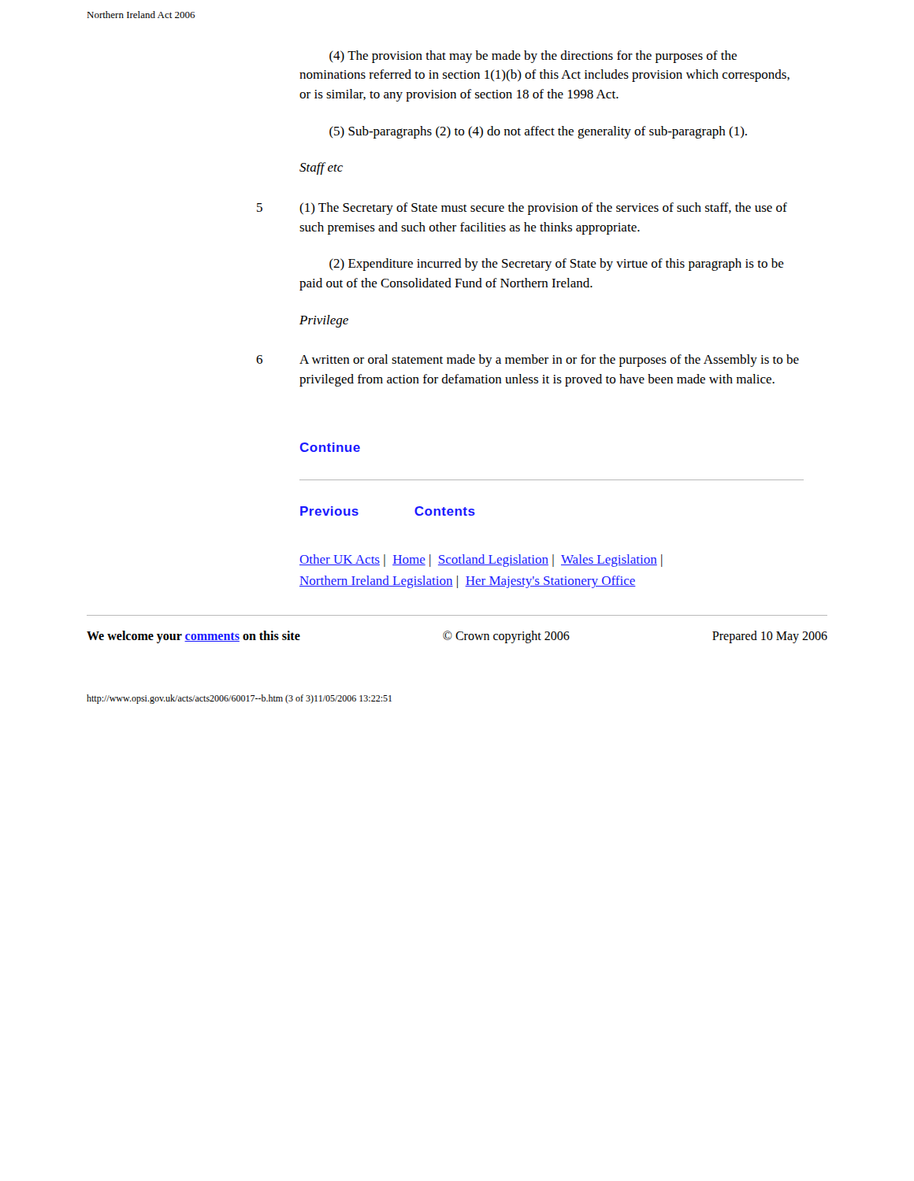Northern Ireland Act 2006
(4) The provision that may be made by the directions for the purposes of the nominations referred to in section 1(1)(b) of this Act includes provision which corresponds, or is similar, to any provision of section 18 of the 1998 Act.
(5) Sub-paragraphs (2) to (4) do not affect the generality of sub-paragraph (1).
Staff etc
5
(1) The Secretary of State must secure the provision of the services of such staff, the use of such premises and such other facilities as he thinks appropriate.
(2) Expenditure incurred by the Secretary of State by virtue of this paragraph is to be paid out of the Consolidated Fund of Northern Ireland.
Privilege
6
A written or oral statement made by a member in or for the purposes of the Assembly is to be privileged from action for defamation unless it is proved to have been made with malice.
Continue
Previous Contents
Other UK Acts | Home | Scotland Legislation | Wales Legislation |
Northern Ireland Legislation | Her Majesty's Stationery Office
We welcome your comments on this site
© Crown copyright 2006
Prepared 10 May 2006
http://www.opsi.gov.uk/acts/acts2006/60017--b.htm (3 of 3)11/05/2006 13:22:51